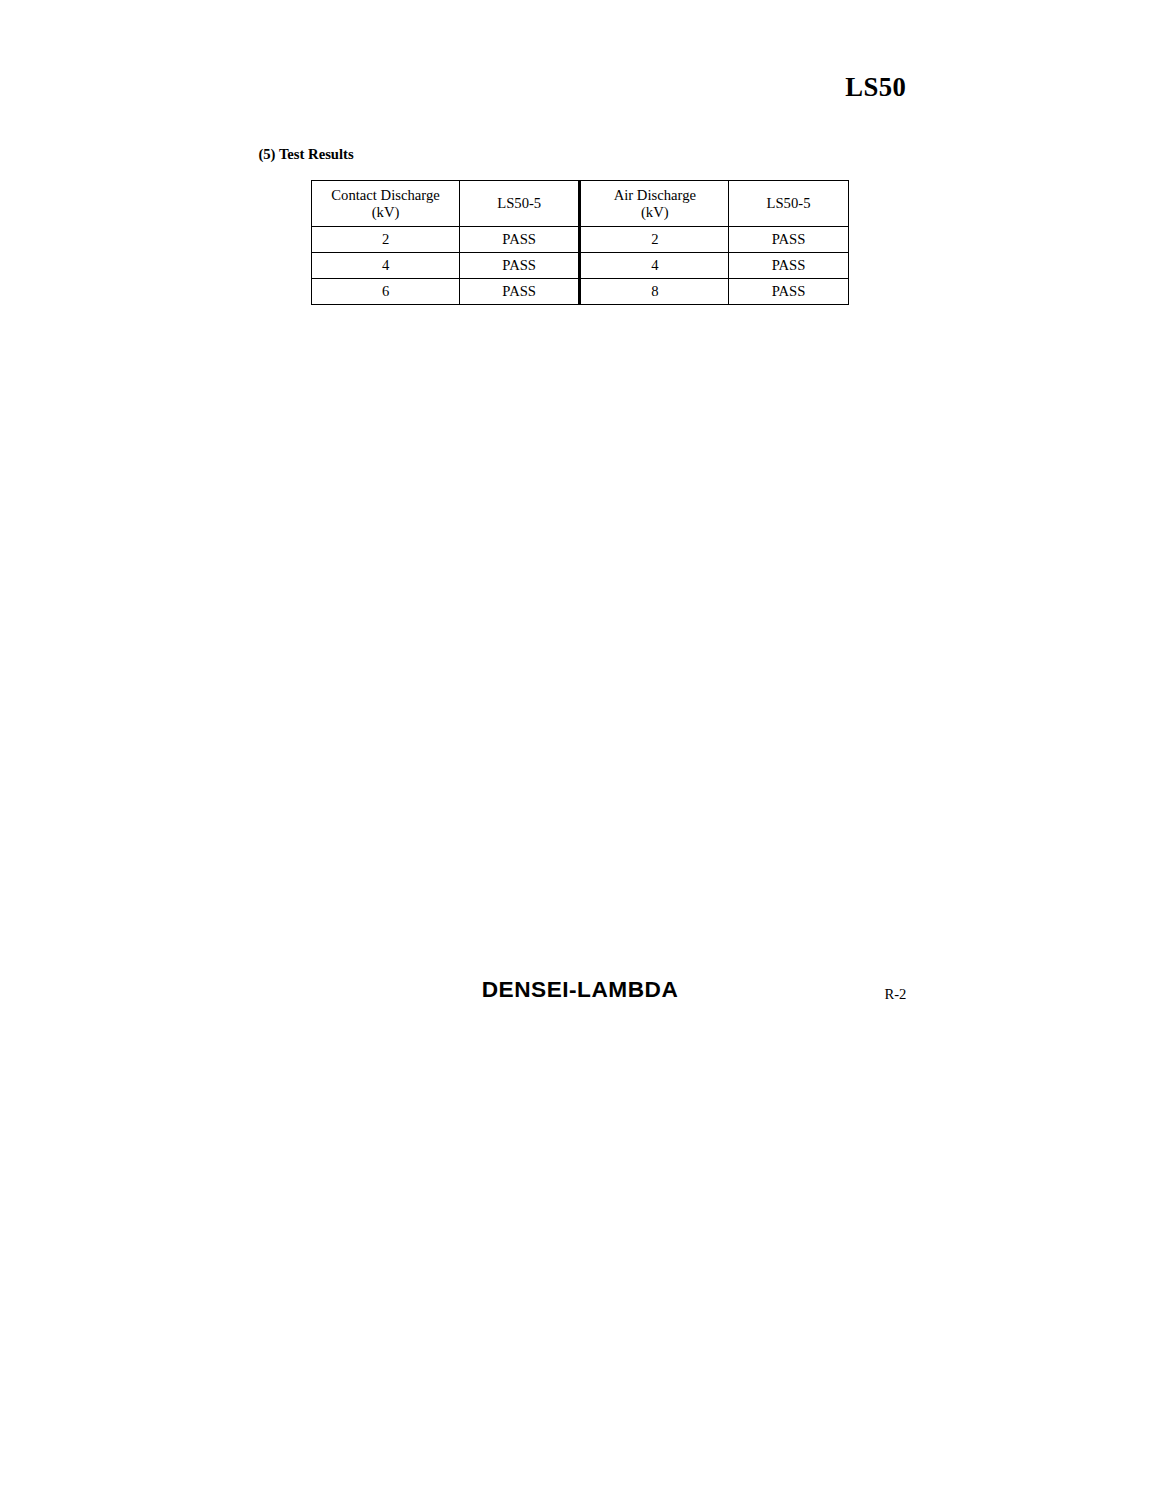LS50
(5) Test Results
| Contact Discharge (kV) | LS50-5 | Air Discharge (kV) | LS50-5 |
| 2 | PASS | 2 | PASS |
| 4 | PASS | 4 | PASS |
| 6 | PASS | 8 | PASS |
DENSEI-LAMBDA R-2